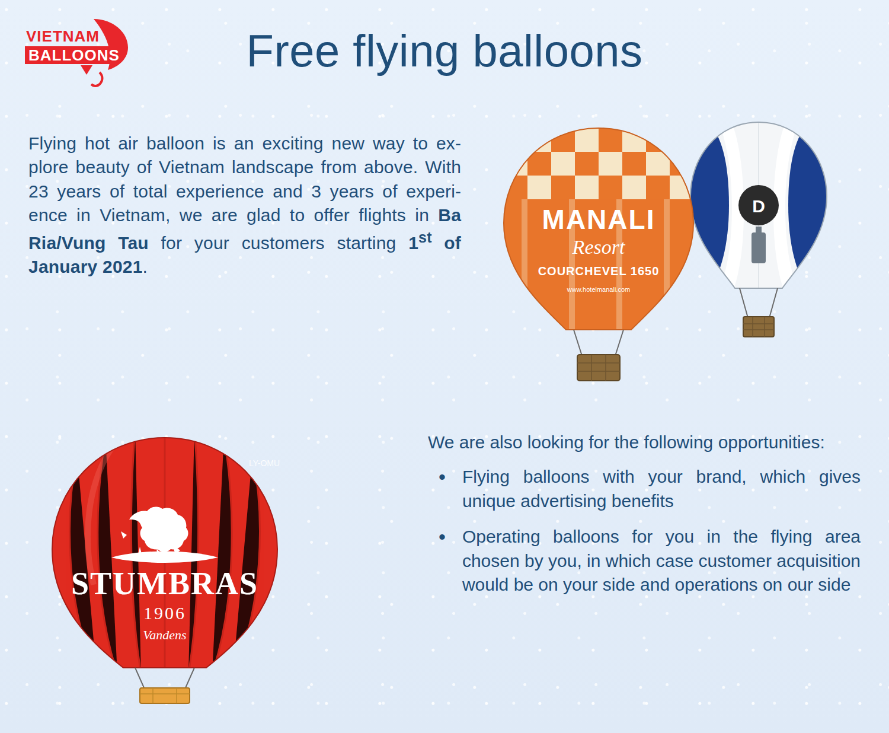VIETNAM BALLOONS
Free flying balloons
Flying hot air balloon is an exciting new way to explore beauty of Vietnam landscape from above. With 23 years of total experience and 3 years of experience in Vietnam, we are glad to offer flights in Ba Ria/Vung Tau for your customers starting 1st of January 2021.
D MANALI Resort COURCHEVEL 1650 www.hotelmanali.com
STUMBRAS 1906 Vandens LY-OMU
We are also looking for the following opportunities:
Flying balloons with your brand, which gives unique advertising benefits
Operating balloons for you in the flying area chosen by you, in which case customer acquisition would be on your side and operations on our side